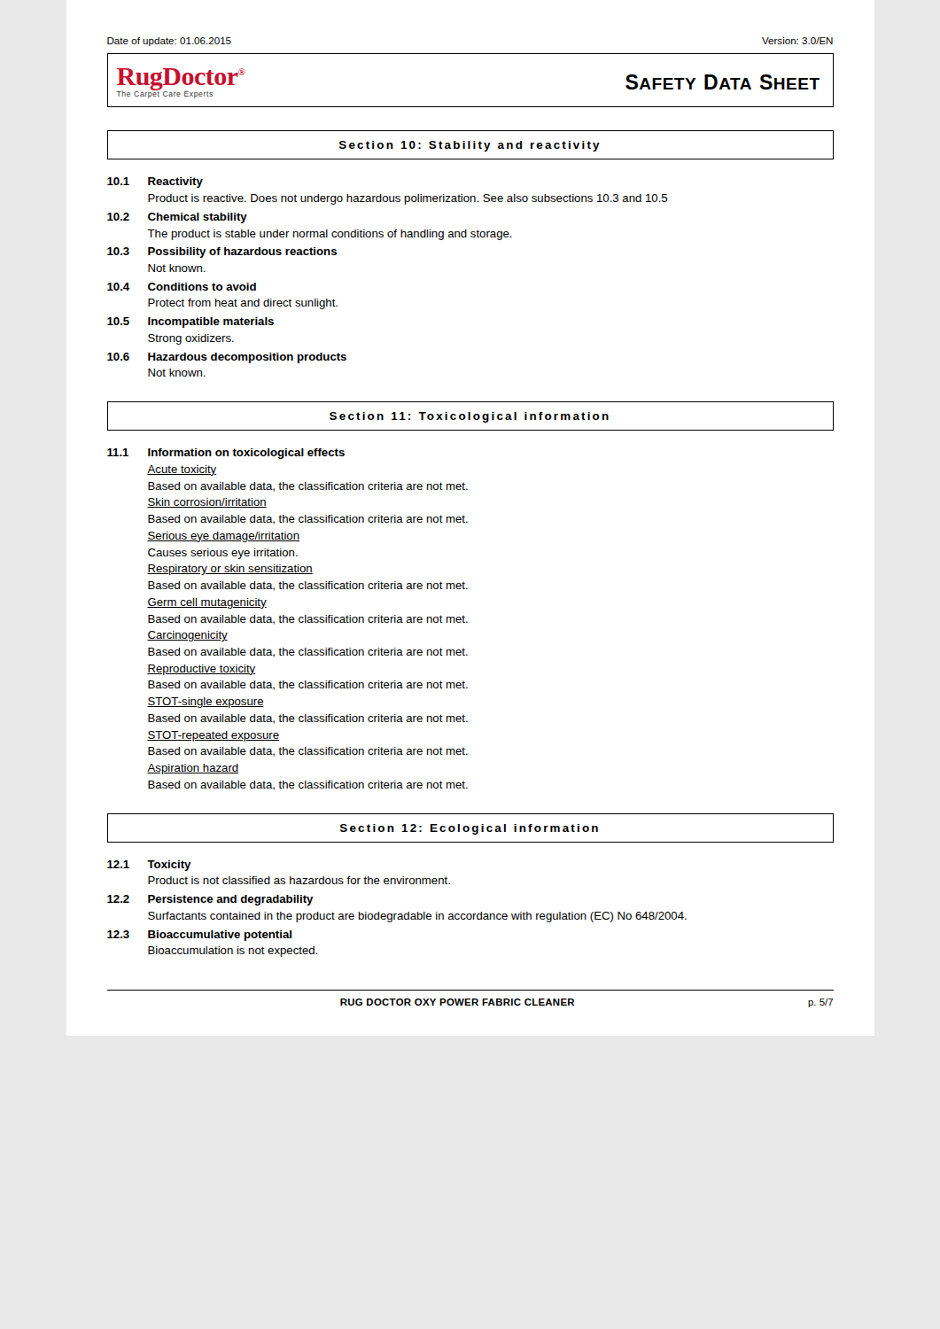Date of update: 01.06.2015
Version: 3.0/EN
RugDoctor®
The Carpet Care Experts
Safety Data Sheet
Section 10: Stability and reactivity
10.1
Reactivity
Product is reactive. Does not undergo hazardous polimerization. See also subsections 10.3 and 10.5
10.2
Chemical stability
The product is stable under normal conditions of handling and storage.
10.3
Possibility of hazardous reactions
Not known.
10.4
Conditions to avoid
Protect from heat and direct sunlight.
10.5
Incompatible materials
Strong oxidizers.
10.6
Hazardous decomposition products
Not known.
Section 11: Toxicological information
11.1
Information on toxicological effects
Acute toxicity
Based on available data, the classification criteria are not met.
Skin corrosion/irritation
Based on available data, the classification criteria are not met.
Serious eye damage/irritation
Causes serious eye irritation.
Respiratory or skin sensitization
Based on available data, the classification criteria are not met.
Germ cell mutagenicity
Based on available data, the classification criteria are not met.
Carcinogenicity
Based on available data, the classification criteria are not met.
Reproductive toxicity
Based on available data, the classification criteria are not met.
STOT-single exposure
Based on available data, the classification criteria are not met.
STOT-repeated exposure
Based on available data, the classification criteria are not met.
Aspiration hazard
Based on available data, the classification criteria are not met.
Section 12: Ecological information
12.1
Toxicity
Product is not classified as hazardous for the environment.
12.2
Persistence and degradability
Surfactants contained in the product are biodegradable in accordance with regulation (EC) No 648/2004.
12.3
Bioaccumulative potential
Bioaccumulation is not expected.
RUG DOCTOR OXY POWER FABRIC CLEANER
p. 5/7